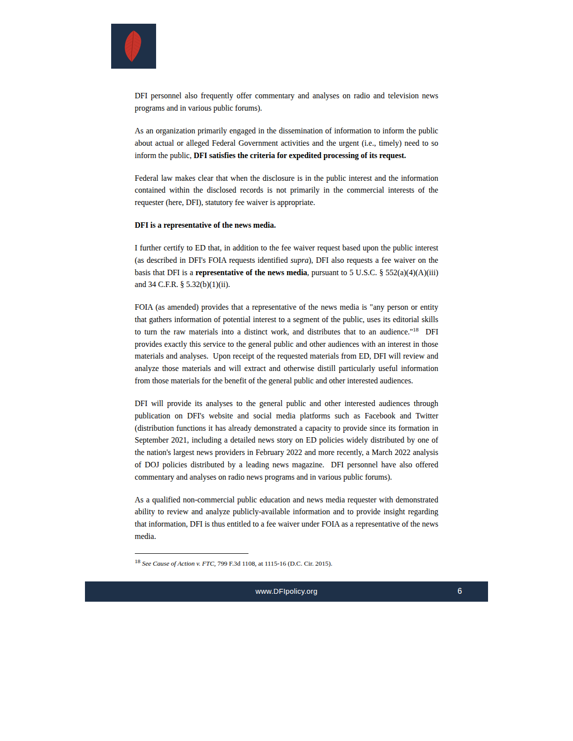DFI personnel also frequently offer commentary and analyses on radio and television news programs and in various public forums).
As an organization primarily engaged in the dissemination of information to inform the public about actual or alleged Federal Government activities and the urgent (i.e., timely) need to so inform the public, DFI satisfies the criteria for expedited processing of its request.
Federal law makes clear that when the disclosure is in the public interest and the information contained within the disclosed records is not primarily in the commercial interests of the requester (here, DFI), statutory fee waiver is appropriate.
DFI is a representative of the news media.
I further certify to ED that, in addition to the fee waiver request based upon the public interest (as described in DFI's FOIA requests identified supra), DFI also requests a fee waiver on the basis that DFI is a representative of the news media, pursuant to 5 U.S.C. § 552(a)(4)(A)(iii) and 34 C.F.R. § 5.32(b)(1)(ii).
FOIA (as amended) provides that a representative of the news media is "any person or entity that gathers information of potential interest to a segment of the public, uses its editorial skills to turn the raw materials into a distinct work, and distributes that to an audience."18 DFI provides exactly this service to the general public and other audiences with an interest in those materials and analyses. Upon receipt of the requested materials from ED, DFI will review and analyze those materials and will extract and otherwise distill particularly useful information from those materials for the benefit of the general public and other interested audiences.
DFI will provide its analyses to the general public and other interested audiences through publication on DFI's website and social media platforms such as Facebook and Twitter (distribution functions it has already demonstrated a capacity to provide since its formation in September 2021, including a detailed news story on ED policies widely distributed by one of the nation's largest news providers in February 2022 and more recently, a March 2022 analysis of DOJ policies distributed by a leading news magazine. DFI personnel have also offered commentary and analyses on radio news programs and in various public forums).
As a qualified non-commercial public education and news media requester with demonstrated ability to review and analyze publicly-available information and to provide insight regarding that information, DFI is thus entitled to a fee waiver under FOIA as a representative of the news media.
18 See Cause of Action v. FTC, 799 F.3d 1108, at 1115-16 (D.C. Cir. 2015).
www.DFIpolicy.org 6